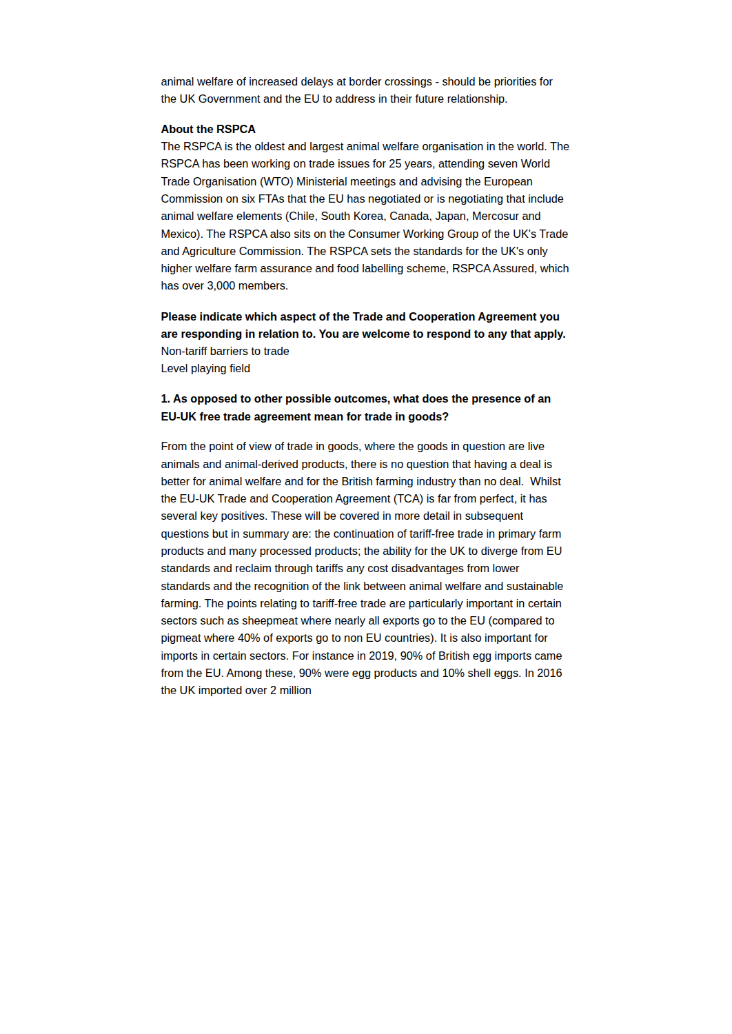animal welfare of increased delays at border crossings - should be priorities for the UK Government and the EU to address in their future relationship.
About the RSPCA
The RSPCA is the oldest and largest animal welfare organisation in the world. The RSPCA has been working on trade issues for 25 years, attending seven World Trade Organisation (WTO) Ministerial meetings and advising the European Commission on six FTAs that the EU has negotiated or is negotiating that include animal welfare elements (Chile, South Korea, Canada, Japan, Mercosur and Mexico). The RSPCA also sits on the Consumer Working Group of the UK's Trade and Agriculture Commission. The RSPCA sets the standards for the UK's only higher welfare farm assurance and food labelling scheme, RSPCA Assured, which has over 3,000 members.
Please indicate which aspect of the Trade and Cooperation Agreement you are responding in relation to. You are welcome to respond to any that apply.
Non-tariff barriers to trade
Level playing field
1. As opposed to other possible outcomes, what does the presence of an EU-UK free trade agreement mean for trade in goods?
From the point of view of trade in goods, where the goods in question are live animals and animal-derived products, there is no question that having a deal is better for animal welfare and for the British farming industry than no deal. Whilst the EU-UK Trade and Cooperation Agreement (TCA) is far from perfect, it has several key positives. These will be covered in more detail in subsequent questions but in summary are: the continuation of tariff-free trade in primary farm products and many processed products; the ability for the UK to diverge from EU standards and reclaim through tariffs any cost disadvantages from lower standards and the recognition of the link between animal welfare and sustainable farming. The points relating to tariff-free trade are particularly important in certain sectors such as sheepmeat where nearly all exports go to the EU (compared to pigmeat where 40% of exports go to non EU countries). It is also important for imports in certain sectors. For instance in 2019, 90% of British egg imports came from the EU. Among these, 90% were egg products and 10% shell eggs. In 2016 the UK imported over 2 million